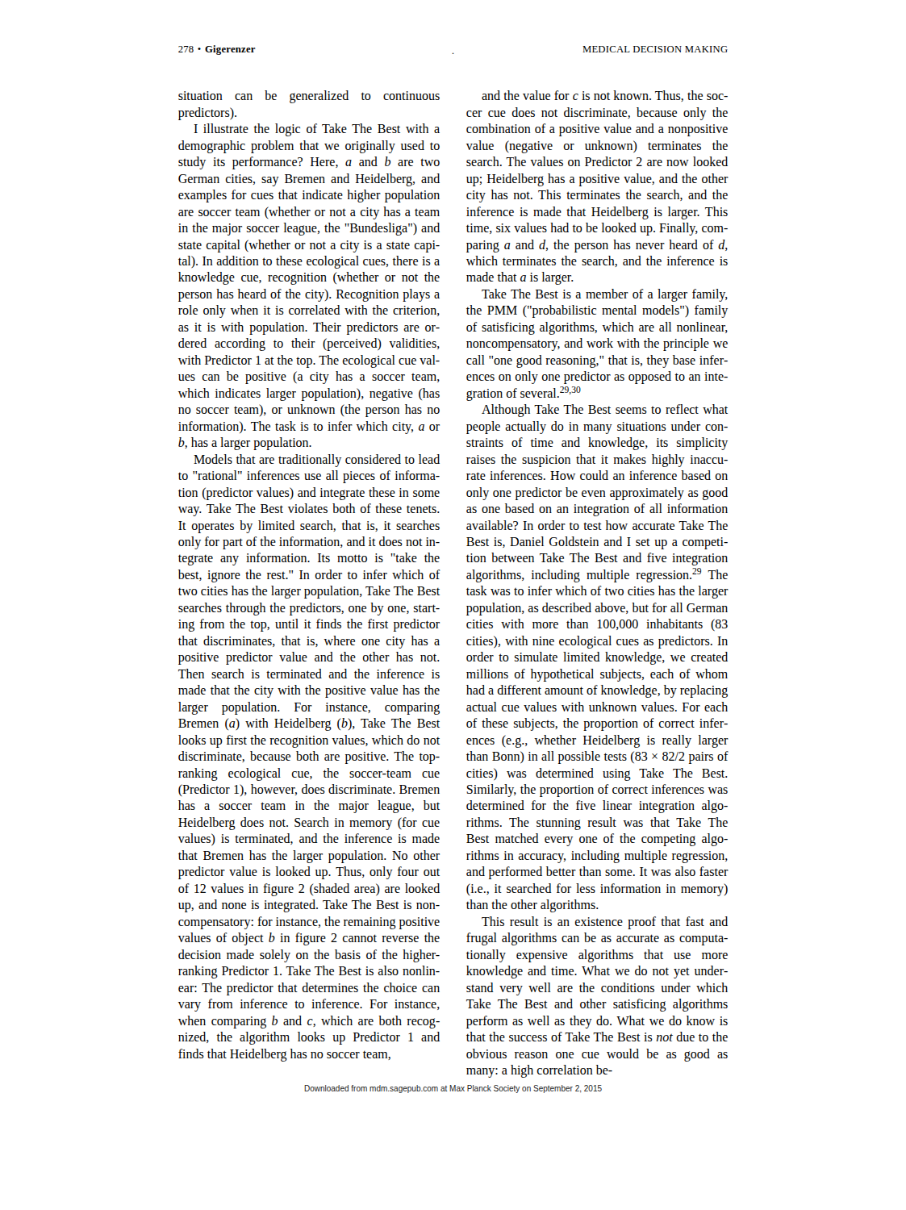·
278•Gigerenzer
Medical Decision Making
situation can be generalized to continuous predictors).
I illustrate the logic of Take The Best with a demographic problem that we originally used to study its performance? Here, a and b are two German cities, say Bremen and Heidelberg, and examples for cues that indicate higher population are soccer team (whether or not a city has a team in the major soccer league, the "Bundesliga") and state capital (whether or not a city is a state capital). In addition to these ecological cues, there is a knowledge cue, recognition (whether or not the person has heard of the city). Recognition plays a role only when it is correlated with the criterion, as it is with population. Their predictors are ordered according to their (perceived) validities, with Predictor 1 at the top. The ecological cue values can be positive (a city has a soccer team, which indicates larger population), negative (has no soccer team), or unknown (the person has no information). The task is to infer which city, a or b, has a larger population.
Models that are traditionally considered to lead to "rational" inferences use all pieces of information (predictor values) and integrate these in some way. Take The Best violates both of these tenets. It operates by limited search, that is, it searches only for part of the information, and it does not integrate any information. Its motto is "take the best, ignore the rest." In order to infer which of two cities has the larger population, Take The Best searches through the predictors, one by one, starting from the top, until it finds the first predictor that discriminates, that is, where one city has a positive predictor value and the other has not. Then search is terminated and the inference is made that the city with the positive value has the larger population. For instance, comparing Bremen (a) with Heidelberg (b), Take The Best looks up first the recognition values, which do not discriminate, because both are positive. The top-ranking ecological cue, the soccer-team cue (Predictor 1), however, does discriminate. Bremen has a soccer team in the major league, but Heidelberg does not. Search in memory (for cue values) is terminated, and the inference is made that Bremen has the larger population. No other predictor value is looked up. Thus, only four out of 12 values in figure 2 (shaded area) are looked up, and none is integrated. Take The Best is noncompensatory: for instance, the remaining positive values of object b in figure 2 cannot reverse the decision made solely on the basis of the higher-ranking Predictor 1. Take The Best is also nonlinear: The predictor that determines the choice can vary from inference to inference. For instance, when comparing b and c, which are both recognized, the algorithm looks up Predictor 1 and finds that Heidelberg has no soccer team,
and the value for c is not known. Thus, the soccer cue does not discriminate, because only the combination of a positive value and a nonpositive value (negative or unknown) terminates the search. The values on Predictor 2 are now looked up; Heidelberg has a positive value, and the other city has not. This terminates the search, and the inference is made that Heidelberg is larger. This time, six values had to be looked up. Finally, comparing a and d, the person has never heard of d, which terminates the search, and the inference is made that a is larger.
Take The Best is a member of a larger family, the PMM ("probabilistic mental models") family of satisficing algorithms, which are all nonlinear, noncompensatory, and work with the principle we call "one good reasoning," that is, they base inferences on only one predictor as opposed to an integration of several.29,30
Although Take The Best seems to reflect what people actually do in many situations under constraints of time and knowledge, its simplicity raises the suspicion that it makes highly inaccurate inferences. How could an inference based on only one predictor be even approximately as good as one based on an integration of all information available? In order to test how accurate Take The Best is, Daniel Goldstein and I set up a competition between Take The Best and five integration algorithms, including multiple regression.29 The task was to infer which of two cities has the larger population, as described above, but for all German cities with more than 100,000 inhabitants (83 cities), with nine ecological cues as predictors. In order to simulate limited knowledge, we created millions of hypothetical subjects, each of whom had a different amount of knowledge, by replacing actual cue values with unknown values. For each of these subjects, the proportion of correct inferences (e.g., whether Heidelberg is really larger than Bonn) in all possible tests (83 × 82/2 pairs of cities) was determined using Take The Best. Similarly, the proportion of correct inferences was determined for the five linear integration algorithms. The stunning result was that Take The Best matched every one of the competing algorithms in accuracy, including multiple regression, and performed better than some. It was also faster (i.e., it searched for less information in memory) than the other algorithms.
This result is an existence proof that fast and frugal algorithms can be as accurate as computationally expensive algorithms that use more knowledge and time. What we do not yet understand very well are the conditions under which Take The Best and other satisficing algorithms perform as well as they do. What we do know is that the success of Take The Best is not due to the obvious reason one cue would be as good as many: a high correlation be-
Downloaded from mdm.sagepub.com at Max Planck Society on September 2, 2015